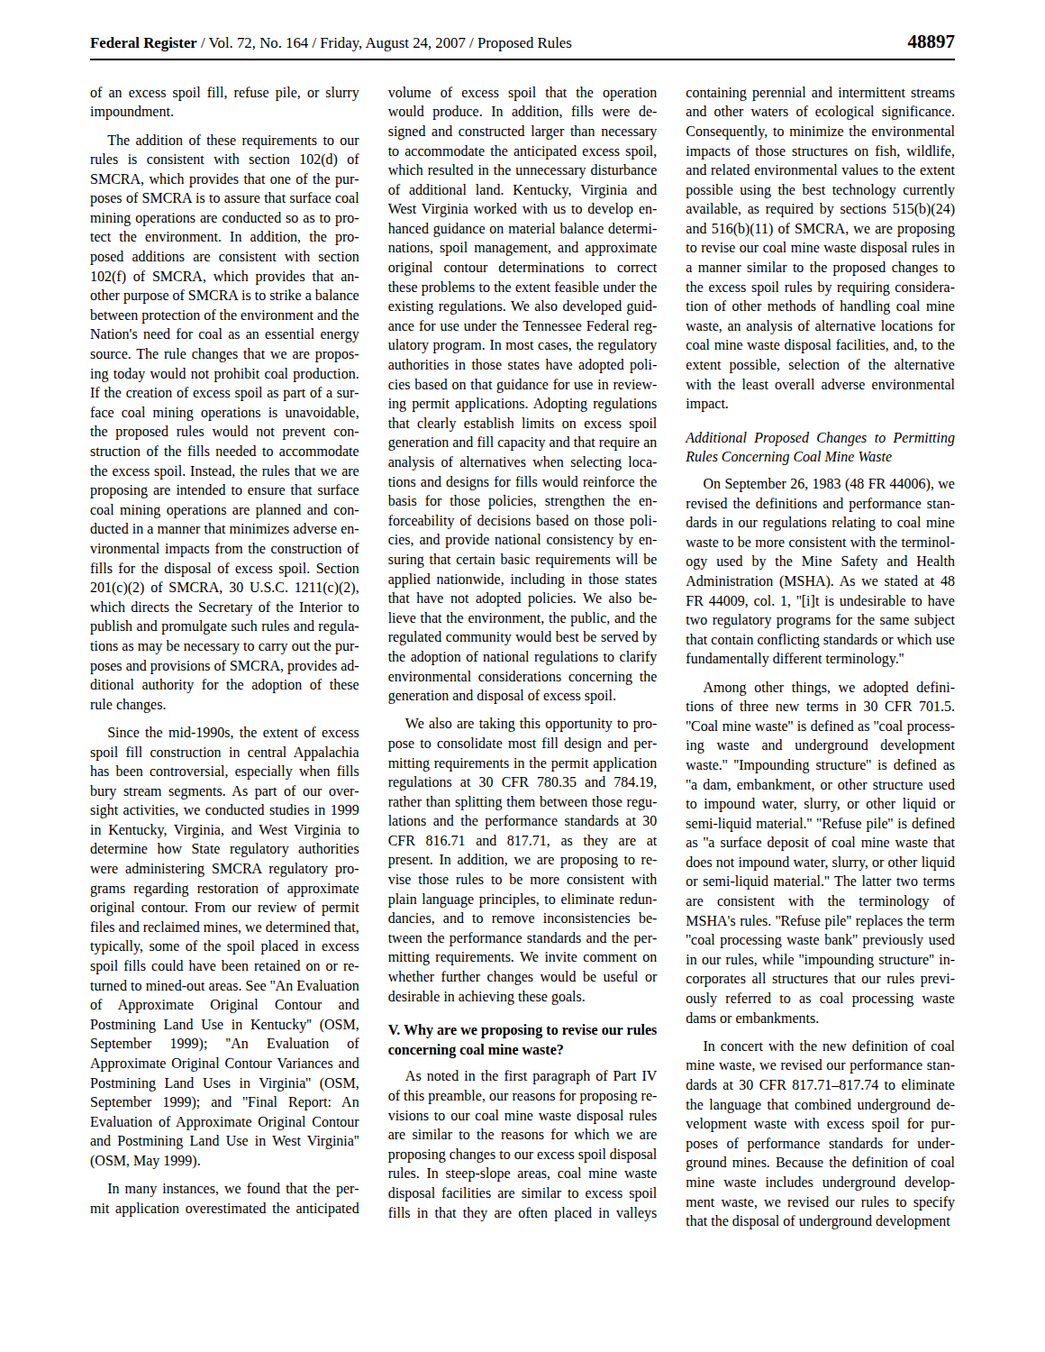Federal Register / Vol. 72, No. 164 / Friday, August 24, 2007 / Proposed Rules
48897
of an excess spoil fill, refuse pile, or slurry impoundment.
The addition of these requirements to our rules is consistent with section 102(d) of SMCRA, which provides that one of the purposes of SMCRA is to assure that surface coal mining operations are conducted so as to protect the environment. In addition, the proposed additions are consistent with section 102(f) of SMCRA, which provides that another purpose of SMCRA is to strike a balance between protection of the environment and the Nation's need for coal as an essential energy source. The rule changes that we are proposing today would not prohibit coal production. If the creation of excess spoil as part of a surface coal mining operations is unavoidable, the proposed rules would not prevent construction of the fills needed to accommodate the excess spoil. Instead, the rules that we are proposing are intended to ensure that surface coal mining operations are planned and conducted in a manner that minimizes adverse environmental impacts from the construction of fills for the disposal of excess spoil. Section 201(c)(2) of SMCRA, 30 U.S.C. 1211(c)(2), which directs the Secretary of the Interior to publish and promulgate such rules and regulations as may be necessary to carry out the purposes and provisions of SMCRA, provides additional authority for the adoption of these rule changes.
Since the mid-1990s, the extent of excess spoil fill construction in central Appalachia has been controversial, especially when fills bury stream segments. As part of our oversight activities, we conducted studies in 1999 in Kentucky, Virginia, and West Virginia to determine how State regulatory authorities were administering SMCRA regulatory programs regarding restoration of approximate original contour. From our review of permit files and reclaimed mines, we determined that, typically, some of the spoil placed in excess spoil fills could have been retained on or returned to mined-out areas. See ''An Evaluation of Approximate Original Contour and Postmining Land Use in Kentucky'' (OSM, September 1999); ''An Evaluation of Approximate Original Contour Variances and Postmining Land Uses in Virginia'' (OSM, September 1999); and ''Final Report: An Evaluation of Approximate Original Contour and Postmining Land Use in West Virginia'' (OSM, May 1999).
In many instances, we found that the permit application overestimated the anticipated volume of excess spoil that the operation would produce. In addition, fills were designed and constructed larger than necessary to accommodate the anticipated excess spoil, which resulted in the unnecessary disturbance of additional land. Kentucky, Virginia and West Virginia worked with us to develop enhanced guidance on material balance determinations, spoil management, and approximate original contour determinations to correct these problems to the extent feasible under the existing regulations. We also developed guidance for use under the Tennessee Federal regulatory program. In most cases, the regulatory authorities in those states have adopted policies based on that guidance for use in reviewing permit applications. Adopting regulations that clearly establish limits on excess spoil generation and fill capacity and that require an analysis of alternatives when selecting locations and designs for fills would reinforce the basis for those policies, strengthen the enforceability of decisions based on those policies, and provide national consistency by ensuring that certain basic requirements will be applied nationwide, including in those states that have not adopted policies. We also believe that the environment, the public, and the regulated community would best be served by the adoption of national regulations to clarify environmental considerations concerning the generation and disposal of excess spoil.
We also are taking this opportunity to propose to consolidate most fill design and permitting requirements in the permit application regulations at 30 CFR 780.35 and 784.19, rather than splitting them between those regulations and the performance standards at 30 CFR 816.71 and 817.71, as they are at present. In addition, we are proposing to revise those rules to be more consistent with plain language principles, to eliminate redundancies, and to remove inconsistencies between the performance standards and the permitting requirements. We invite comment on whether further changes would be useful or desirable in achieving these goals.
V. Why are we proposing to revise our rules concerning coal mine waste?
As noted in the first paragraph of Part IV of this preamble, our reasons for proposing revisions to our coal mine waste disposal rules are similar to the reasons for which we are proposing changes to our excess spoil disposal rules. In steep-slope areas, coal mine waste disposal facilities are similar to excess spoil fills in that they are often placed in valleys containing perennial and intermittent streams and other waters of ecological significance. Consequently, to minimize the environmental impacts of those structures on fish, wildlife, and related environmental values to the extent possible using the best technology currently available, as required by sections 515(b)(24) and 516(b)(11) of SMCRA, we are proposing to revise our coal mine waste disposal rules in a manner similar to the proposed changes to the excess spoil rules by requiring consideration of other methods of handling coal mine waste, an analysis of alternative locations for coal mine waste disposal facilities, and, to the extent possible, selection of the alternative with the least overall adverse environmental impact.
Additional Proposed Changes to Permitting Rules Concerning Coal Mine Waste
On September 26, 1983 (48 FR 44006), we revised the definitions and performance standards in our regulations relating to coal mine waste to be more consistent with the terminology used by the Mine Safety and Health Administration (MSHA). As we stated at 48 FR 44009, col. 1, ''[i]t is undesirable to have two regulatory programs for the same subject that contain conflicting standards or which use fundamentally different terminology.''
Among other things, we adopted definitions of three new terms in 30 CFR 701.5. ''Coal mine waste'' is defined as ''coal processing waste and underground development waste.'' ''Impounding structure'' is defined as ''a dam, embankment, or other structure used to impound water, slurry, or other liquid or semi-liquid material.'' ''Refuse pile'' is defined as ''a surface deposit of coal mine waste that does not impound water, slurry, or other liquid or semi-liquid material.'' The latter two terms are consistent with the terminology of MSHA's rules. ''Refuse pile'' replaces the term ''coal processing waste bank'' previously used in our rules, while ''impounding structure'' incorporates all structures that our rules previously referred to as coal processing waste dams or embankments.
In concert with the new definition of coal mine waste, we revised our performance standards at 30 CFR 817.71–817.74 to eliminate the language that combined underground development waste with excess spoil for purposes of performance standards for underground mines. Because the definition of coal mine waste includes underground development waste, we revised our rules to specify that the disposal of underground development